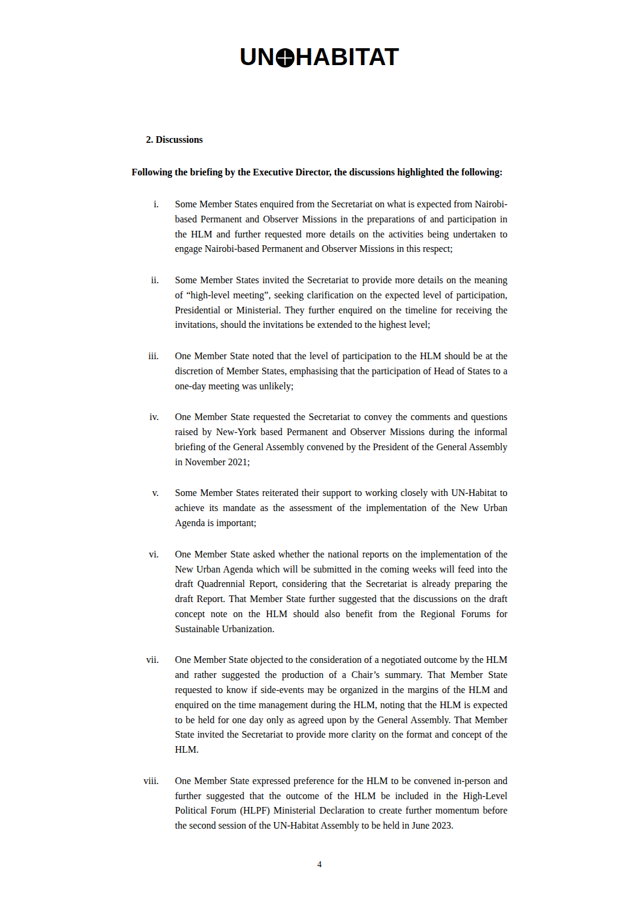UN HABITAT
2. Discussions
Following the briefing by the Executive Director, the discussions highlighted the following:
i. Some Member States enquired from the Secretariat on what is expected from Nairobi-based Permanent and Observer Missions in the preparations of and participation in the HLM and further requested more details on the activities being undertaken to engage Nairobi-based Permanent and Observer Missions in this respect;
ii. Some Member States invited the Secretariat to provide more details on the meaning of “high-level meeting”, seeking clarification on the expected level of participation, Presidential or Ministerial. They further enquired on the timeline for receiving the invitations, should the invitations be extended to the highest level;
iii. One Member State noted that the level of participation to the HLM should be at the discretion of Member States, emphasising that the participation of Head of States to a one-day meeting was unlikely;
iv. One Member State requested the Secretariat to convey the comments and questions raised by New-York based Permanent and Observer Missions during the informal briefing of the General Assembly convened by the President of the General Assembly in November 2021;
v. Some Member States reiterated their support to working closely with UN-Habitat to achieve its mandate as the assessment of the implementation of the New Urban Agenda is important;
vi. One Member State asked whether the national reports on the implementation of the New Urban Agenda which will be submitted in the coming weeks will feed into the draft Quadrennial Report, considering that the Secretariat is already preparing the draft Report. That Member State further suggested that the discussions on the draft concept note on the HLM should also benefit from the Regional Forums for Sustainable Urbanization.
vii. One Member State objected to the consideration of a negotiated outcome by the HLM and rather suggested the production of a Chair’s summary. That Member State requested to know if side-events may be organized in the margins of the HLM and enquired on the time management during the HLM, noting that the HLM is expected to be held for one day only as agreed upon by the General Assembly. That Member State invited the Secretariat to provide more clarity on the format and concept of the HLM.
viii. One Member State expressed preference for the HLM to be convened in-person and further suggested that the outcome of the HLM be included in the High-Level Political Forum (HLPF) Ministerial Declaration to create further momentum before the second session of the UN-Habitat Assembly to be held in June 2023.
4